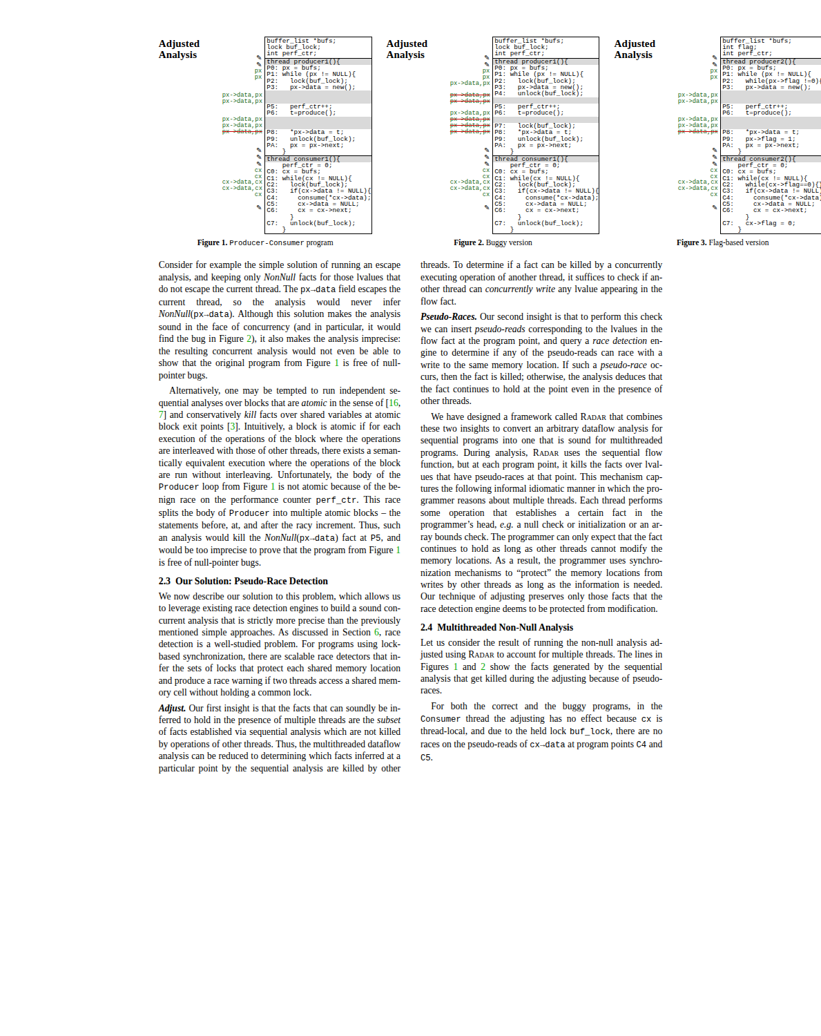Adjusted Analysis
x
x
x
✎
✎
px
px
x
x
px->data,px
px->data,px
x
x
px->data,px
px->data,px
px->data,px
x
x
✎
✎
✎
cx
cx
cx->data,cx
cx->data,cx
cx
x
✎
x
buffer_list *bufs;
lock buf_lock;
int perf_ctr;
thread producer1(){
P0: px = bufs;
P1: while (px != NULL){
P2: lock(buf_lock);
P3: px->data = new();
P5: perf_ctr++;
P6: t=produce();
P8: *px->data = t;
P9: unlock(buf_lock);
PA: px = px->next;
}
thread consumer1(){
perf_ctr = 0;
C0: cx = bufs;
C1: while(cx != NULL){
C2: lock(buf_lock);
C3: if(cx->data != NULL){
C4: consume(*cx->data);
C5: cx->data = NULL;
C6: cx = cx->next;
}
C7: unlock(buf_lock);
}
Figure 1. Producer-Consumer program
Adjusted Analysis
x
x
x
✎
✎
px
px
px->data,px
x
px->data,px
px->data,px
x
px->data,px
px->data,px
px->data,px
px->data,px
x
x
✎
✎
✎
cx
cx
cx->data,cx
cx->data,cx
cx
x
✎
x
buffer_list *bufs;
lock buf_lock;
int perf_ctr;
thread producer1(){
P0: px = bufs;
P1: while (px != NULL){
P2: lock(buf_lock);
P3: px->data = new();
P4: unlock(buf_lock);
P5: perf_ctr++;
P6: t=produce();
P7: lock(buf_lock);
P8: *px->data = t;
P9: unlock(buf_lock);
PA: px = px->next;
}
thread consumer1(){
perf_ctr = 0;
C0: cx = bufs;
C1: while(cx != NULL){
C2: lock(buf_lock);
C3: if(cx->data != NULL){
C4: consume(*cx->data);
C5: cx->data = NULL;
C6: cx = cx->next;
}
C7: unlock(buf_lock);
}
Figure 2. Buggy version
Adjusted Analysis
x
x
x
✎
✎
px
px
x
x
px->data,px
px->data,px
x
x
px->data,px
px->data,px
px->data,px
x
x
✎
✎
✎
cx
cx
cx->data,cx
cx->data,cx
cx
x
✎
x
buffer_list *bufs;
int flag;
int perf_ctr;
thread producer2(){
P0: px = bufs;
P1: while (px != NULL){
P2: while(px->flag !=0){};
P3: px->data = new();
P5: perf_ctr++;
P6: t=produce();
P8: *px->data = t;
P9: px->flag = 1;
PA: px = px->next;
}
thread consumer2(){
perf_ctr = 0;
C0: cx = bufs;
C1: while(cx != NULL){
C2: while(cx->flag==0){};
C3: if(cx->data != NULL){
C4: consume(*cx->data);
C5: cx->data = NULL;
C6: cx = cx->next;
}
C7: cx->flag = 0;
}
Figure 3. Flag-based version
Consider for example the simple solution of running an escape analysis, and keeping only NonNull facts for those lvalues that do not escape the current thread. The px→data field escapes the current thread, so the analysis would never infer NonNull(px→data). Although this solution makes the analysis sound in the face of concurrency (and in particular, it would find the bug in Figure 2), it also makes the analysis imprecise: the resulting concurrent analysis would not even be able to show that the original program from Figure 1 is free of null-pointer bugs.
Alternatively, one may be tempted to run independent sequential analyses over blocks that are atomic in the sense of [16, 7] and conservatively kill facts over shared variables at atomic block exit points [3]. Intuitively, a block is atomic if for each execution of the operations of the block where the operations are interleaved with those of other threads, there exists a semantically equivalent execution where the operations of the block are run without interleaving. Unfortunately, the body of the Producer loop from Figure 1 is not atomic because of the benign race on the performance counter perf_ctr. This race splits the body of Producer into multiple atomic blocks – the statements before, at, and after the racy increment. Thus, such an analysis would kill the NonNull(px→data) fact at P5, and would be too imprecise to prove that the program from Figure 1 is free of null-pointer bugs.
2.3 Our Solution: Pseudo-Race Detection
We now describe our solution to this problem, which allows us to leverage existing race detection engines to build a sound concurrent analysis that is strictly more precise than the previously mentioned simple approaches. As discussed in Section 6, race detection is a well-studied problem. For programs using lock-based synchronization, there are scalable race detectors that infer the sets of locks that protect each shared memory location and produce a race warning if two threads access a shared memory cell without holding a common lock.
Adjust. Our first insight is that the facts that can soundly be inferred to hold in the presence of multiple threads are the subset of facts established via sequential analysis which are not killed by operations of other threads. Thus, the multithreaded dataflow analysis can be reduced to determining which facts inferred at a particular point by the sequential analysis are killed by other threads. To determine if a fact can be killed by a concurrently executing operation of another thread, it suffices to check if another thread can concurrently write any lvalue appearing in the flow fact.
Pseudo-Races. Our second insight is that to perform this check we can insert pseudo-reads corresponding to the lvalues in the flow fact at the program point, and query a race detection engine to determine if any of the pseudo-reads can race with a write to the same memory location. If such a pseudo-race occurs, then the fact is killed; otherwise, the analysis deduces that the fact continues to hold at the point even in the presence of other threads.
We have designed a framework called Radar that combines these two insights to convert an arbitrary dataflow analysis for sequential programs into one that is sound for multithreaded programs. During analysis, Radar uses the sequential flow function, but at each program point, it kills the facts over lvalues that have pseudo-races at that point. This mechanism captures the following informal idiomatic manner in which the programmer reasons about multiple threads. Each thread performs some operation that establishes a certain fact in the programmer’s head, e.g. a null check or initialization or an array bounds check. The programmer can only expect that the fact continues to hold as long as other threads cannot modify the memory locations. As a result, the programmer uses synchronization mechanisms to “protect” the memory locations from writes by other threads as long as the information is needed. Our technique of adjusting preserves only those facts that the race detection engine deems to be protected from modification.
2.4 Multithreaded Non-Null Analysis
Let us consider the result of running the non-null analysis adjusted using Radar to account for multiple threads. The lines in Figures 1 and 2 show the facts generated by the sequential analysis that get killed during the adjusting because of pseudo-races.
For both the correct and the buggy programs, in the Consumer thread the adjusting has no effect because cx is thread-local, and due to the held lock buf_lock, there are no races on the pseudo-reads of cx→data at program points C4 and C5.